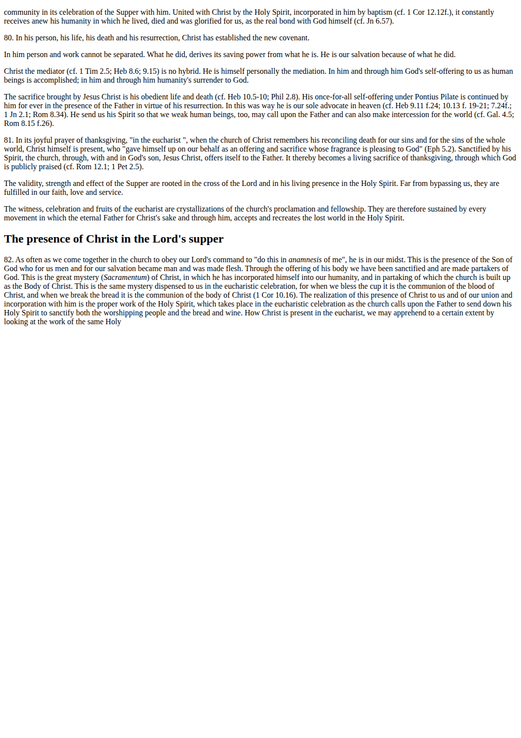community in its celebration of the Supper with him. United with Christ by the Holy Spirit, incorporated in him by baptism (cf. 1 Cor 12.12f.), it constantly receives anew his humanity in which he lived, died and was glorified for us, as the real bond with God himself (cf. Jn 6.57).
80. In his person, his life, his death and his resurrection, Christ has established the new covenant.
In him person and work cannot be separated. What he did, derives its saving power from what he is. He is our salvation because of what he did.
Christ the mediator (cf. 1 Tim 2.5; Heb 8.6; 9.15) is no hybrid. He is himself personally the mediation. In him and through him God's self-offering to us as human beings is accomplished; in him and through him humanity's surrender to God.
The sacrifice brought by Jesus Christ is his obedient life and death (cf. Heb 10.5-10; Phil 2.8). His once-for-all self-offering under Pontius Pilate is continued by him for ever in the presence of the Father in virtue of his resurrection. In this was way he is our sole advocate in heaven (cf. Heb 9.11 f.24; 10.13 f. 19-21; 7.24f.; 1 Jn 2.1; Rom 8.34). He send us his Spirit so that we weak human beings, too, may call upon the Father and can also make intercession for the world (cf. Gal. 4.5; Rom 8.15 f.26).
81. In its joyful prayer of thanksgiving, "in the eucharist ", when the church of Christ remembers his reconciling death for our sins and for the sins of the whole world, Christ himself is present, who "gave himself up on our behalf as an offering and sacrifice whose fragrance is pleasing to God" (Eph 5.2). Sanctified by his Spirit, the church, through, with and in God's son, Jesus Christ, offers itself to the Father. It thereby becomes a living sacrifice of thanksgiving, through which God is publicly praised (cf. Rom 12.1; 1 Pet 2.5).
The validity, strength and effect of the Supper are rooted in the cross of the Lord and in his living presence in the Holy Spirit. Far from bypassing us, they are fulfilled in our faith, love and service.
The witness, celebration and fruits of the eucharist are crystallizations of the church's proclamation and fellowship. They are therefore sustained by every movement in which the eternal Father for Christ's sake and through him, accepts and recreates the lost world in the Holy Spirit.
The presence of Christ in the Lord's supper
82. As often as we come together in the church to obey our Lord's command to "do this in anamnesis of me", he is in our midst. This is the presence of the Son of God who for us men and for our salvation became man and was made flesh. Through the offering of his body we have been sanctified and are made partakers of God. This is the great mystery (Sacramentum) of Christ, in which he has incorporated himself into our humanity, and in partaking of which the church is built up as the Body of Christ. This is the same mystery dispensed to us in the eucharistic celebration, for when we bless the cup it is the communion of the blood of Christ, and when we break the bread it is the communion of the body of Christ (1 Cor 10.16). The realization of this presence of Christ to us and of our union and incorporation with him is the proper work of the Holy Spirit, which takes place in the eucharistic celebration as the church calls upon the Father to send down his Holy Spirit to sanctify both the worshipping people and the bread and wine. How Christ is present in the eucharist, we may apprehend to a certain extent by looking at the work of the same Holy